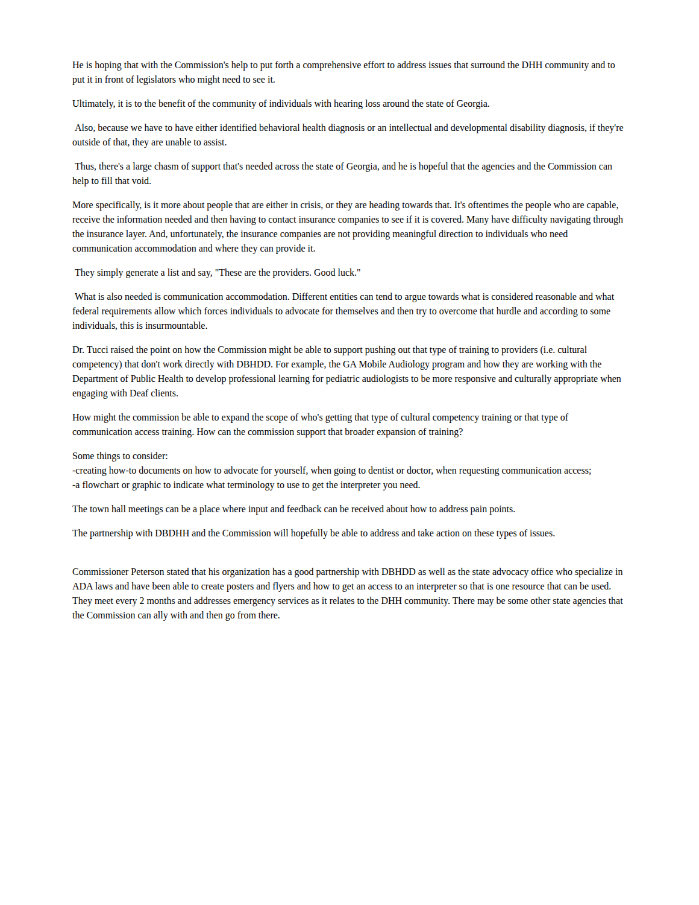He is hoping that with the Commission's help to put forth a comprehensive effort to address issues that surround the DHH community and to put it in front of legislators who might need to see it.
Ultimately, it is to the benefit of the community of individuals with hearing loss around the state of Georgia.
Also, because we have to have either identified behavioral health diagnosis or an intellectual and developmental disability diagnosis, if they're outside of that, they are unable to assist.
Thus, there's a large chasm of support that's needed across the state of Georgia, and he is hopeful that the agencies and the Commission can help to fill that void.
More specifically, is it more about people that are either in crisis, or they are heading towards that. It's oftentimes the people who are capable, receive the information needed and then having to contact insurance companies to see if it is covered. Many have difficulty navigating through the insurance layer. And, unfortunately, the insurance companies are not providing meaningful direction to individuals who need communication accommodation and where they can provide it.
They simply generate a list and say, "These are the providers. Good luck."
What is also needed is communication accommodation. Different entities can tend to argue towards what is considered reasonable and what federal requirements allow which forces individuals to advocate for themselves and then try to overcome that hurdle and according to some individuals, this is insurmountable.
Dr. Tucci raised the point on how the Commission might be able to support pushing out that type of training to providers (i.e. cultural competency) that don't work directly with DBHDD. For example, the GA Mobile Audiology program and how they are working with the Department of Public Health to develop professional learning for pediatric audiologists to be more responsive and culturally appropriate when engaging with Deaf clients.
How might the commission be able to expand the scope of who's getting that type of cultural competency training or that type of communication access training. How can the commission support that broader expansion of training?
Some things to consider:
-creating how-to documents on how to advocate for yourself, when going to dentist or doctor, when requesting communication access;
-a flowchart or graphic to indicate what terminology to use to get the interpreter you need.
The town hall meetings can be a place where input and feedback can be received about how to address pain points.
The partnership with DBDHH and the Commission will hopefully be able to address and take action on these types of issues.
Commissioner Peterson stated that his organization has a good partnership with DBHDD as well as the state advocacy office who specialize in ADA laws and have been able to create posters and flyers and how to get an access to an interpreter so that is one resource that can be used. They meet every 2 months and addresses emergency services as it relates to the DHH community. There may be some other state agencies that the Commission can ally with and then go from there.